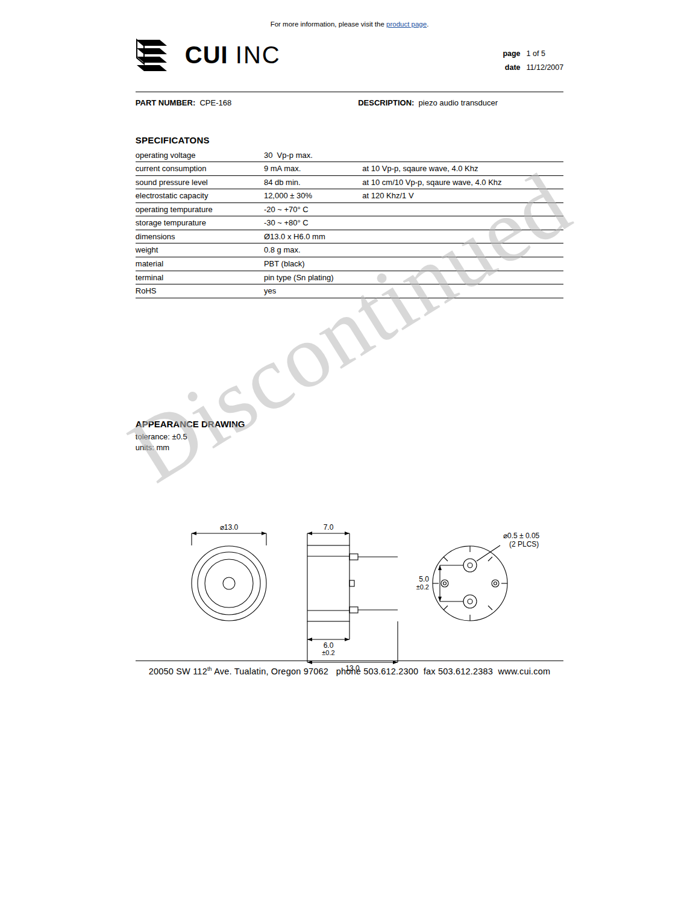For more information, please visit the product page.
CUI INC
page1 of 5
date11/12/2007
PART NUMBER: CPE-168
DESCRIPTION: piezo audio transducer
SPECIFICATONS
| operating voltage | 30 Vp-p max. | |
| current consumption | 9 mA max. | at 10 Vp-p, sqaure wave, 4.0 Khz |
| sound pressure level | 84 db min. | at 10 cm/10 Vp-p, sqaure wave, 4.0 Khz |
| electrostatic capacity | 12,000 ± 30% | at 120 Khz/1 V |
| operating tempurature | -20 ~ +70° C | |
| storage tempurature | -30 ~ +80° C | |
| dimensions | Ø13.0 x H6.0 mm | |
| weight | 0.8 g max. | |
| material | PBT (black) | |
| terminal | pin type (Sn plating) | |
| RoHS | yes | |
APPEARANCE DRAWING
tolerance: ±0.5
units: mm
⌀13.0 7.0 6.0 ±0.2 13.0 ⌀0.5 ± 0.05 (2 PLCS) 5.0 ±0.2
Discontinued
20050 SW 112th Ave. Tualatin, Oregon 97062 phone 503.612.2300 fax 503.612.2383 www.cui.com